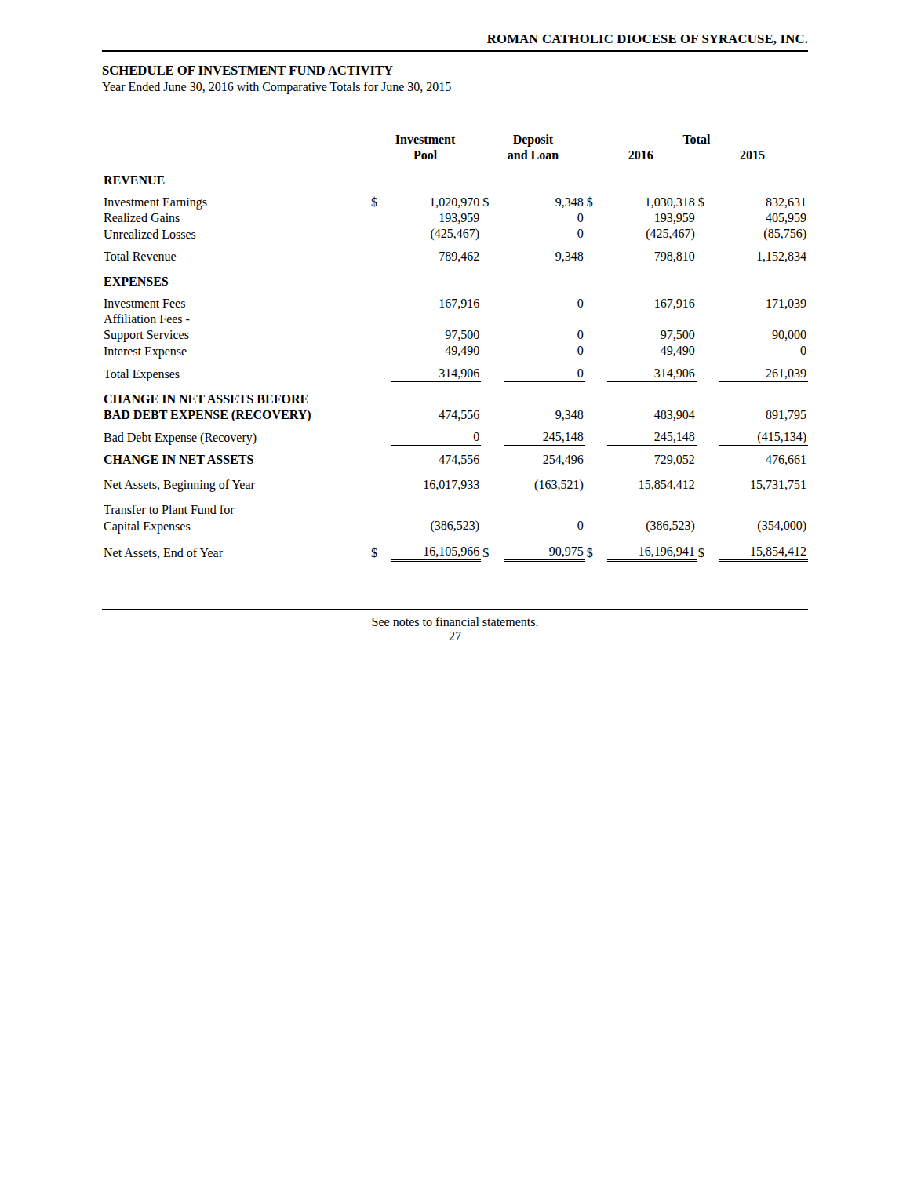ROMAN CATHOLIC DIOCESE OF SYRACUSE, INC.
SCHEDULE OF INVESTMENT FUND ACTIVITY
Year Ended June 30, 2016 with Comparative Totals for June 30, 2015
| | Investment | Deposit | Total |
| | Pool | and Loan | 2016 | 2015 |
| REVENUE | |
| Investment Earnings | $ | 1,020,970 | $ | 9,348 | $ | 1,030,318 | $ | 832,631 |
| Realized Gains | | 193,959 | | 0 | | 193,959 | | 405,959 |
| Unrealized Losses | | (425,467) | | 0 | | (425,467) | | (85,756) |
| Total Revenue | | 789,462 | | 9,348 | | 798,810 | | 1,152,834 |
| EXPENSES | |
| Investment Fees | | 167,916 | | 0 | | 167,916 | | 171,039 |
| Affiliation Fees - | |
| Support Services | | 97,500 | | 0 | | 97,500 | | 90,000 |
| Interest Expense | | 49,490 | | 0 | | 49,490 | | 0 |
| Total Expenses | | 314,906 | | 0 | | 314,906 | | 261,039 |
| CHANGE IN NET ASSETS BEFORE | |
| BAD DEBT EXPENSE (RECOVERY) | | 474,556 | | 9,348 | | 483,904 | | 891,795 |
| Bad Debt Expense (Recovery) | | 0 | | 245,148 | | 245,148 | | (415,134) |
| CHANGE IN NET ASSETS | | 474,556 | | 254,496 | | 729,052 | | 476,661 |
| Net Assets, Beginning of Year | | 16,017,933 | | (163,521) | | 15,854,412 | | 15,731,751 |
| Transfer to Plant Fund for | |
| Capital Expenses | | (386,523) | | 0 | | (386,523) | | (354,000) |
| Net Assets, End of Year | $ | 16,105,966 | $ | 90,975 | $ | 16,196,941 | $ | 15,854,412 |
See notes to financial statements.
27